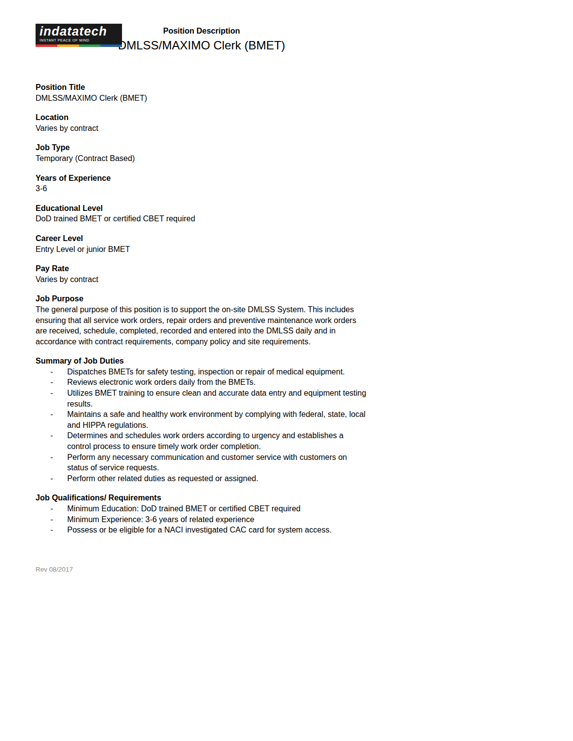indatatech INSTANT PEACE OF MIND
Position Description
DMLSS/MAXIMO Clerk (BMET)
Position Title
DMLSS/MAXIMO Clerk (BMET)
Location
Varies by contract
Job Type
Temporary (Contract Based)
Years of Experience
3-6
Educational Level
DoD trained BMET or certified CBET required
Career Level
Entry Level or junior BMET
Pay Rate
Varies by contract
Job Purpose
The general purpose of this position is to support the on-site DMLSS System. This includes ensuring that all service work orders, repair orders and preventive maintenance work orders are received, schedule, completed, recorded and entered into the DMLSS daily and in accordance with contract requirements, company policy and site requirements.
Summary of Job Duties
Dispatches BMETs for safety testing, inspection or repair of medical equipment.
Reviews electronic work orders daily from the BMETs.
Utilizes BMET training to ensure clean and accurate data entry and equipment testing results.
Maintains a safe and healthy work environment by complying with federal, state, local and HIPPA regulations.
Determines and schedules work orders according to urgency and establishes a control process to ensure timely work order completion.
Perform any necessary communication and customer service with customers on status of service requests.
Perform other related duties as requested or assigned.
Job Qualifications/ Requirements
Minimum Education: DoD trained BMET or certified CBET required
Minimum Experience: 3-6 years of related experience
Possess or be eligible for a NACI investigated CAC card for system access.
Rev 08/2017